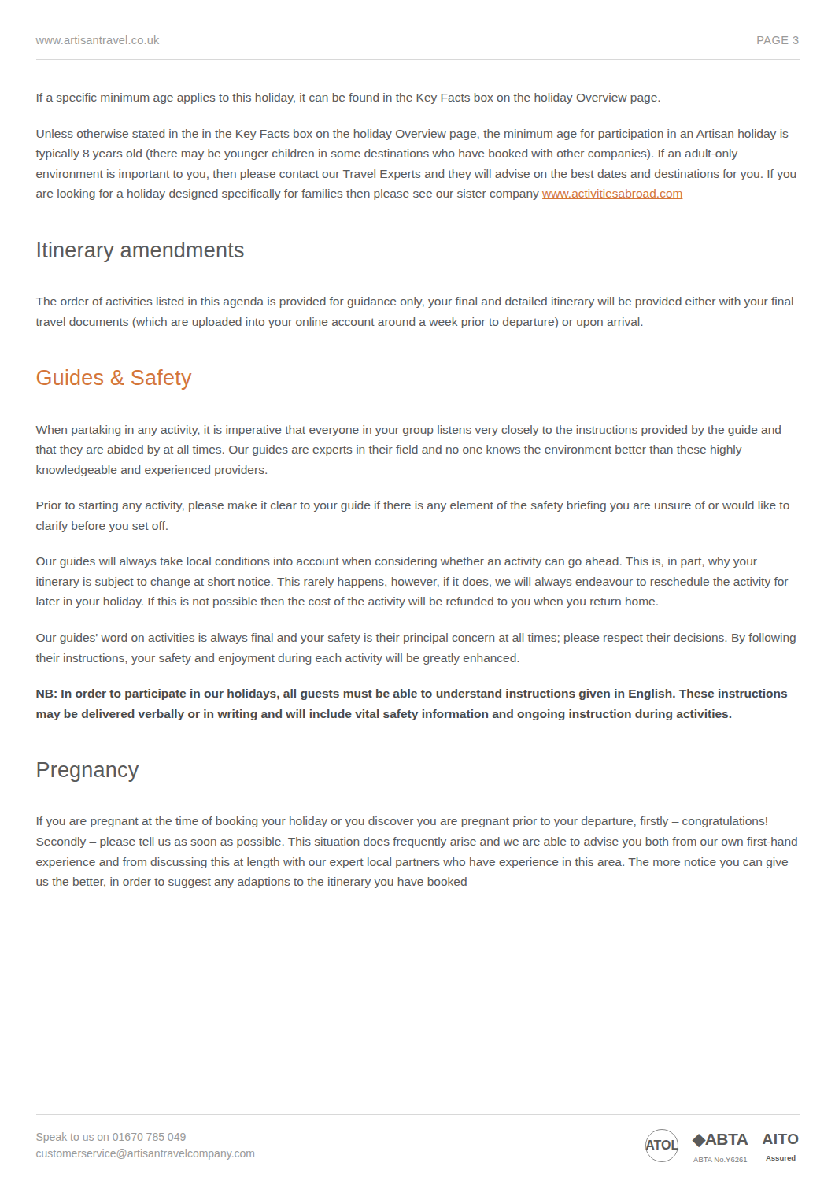www.artisantravel.co.uk PAGE 3
If a specific minimum age applies to this holiday, it can be found in the Key Facts box on the holiday Overview page.
Unless otherwise stated in the in the Key Facts box on the holiday Overview page, the minimum age for participation in an Artisan holiday is typically 8 years old (there may be younger children in some destinations who have booked with other companies). If an adult-only environment is important to you, then please contact our Travel Experts and they will advise on the best dates and destinations for you. If you are looking for a holiday designed specifically for families then please see our sister company www.activitiesabroad.com
Itinerary amendments
The order of activities listed in this agenda is provided for guidance only, your final and detailed itinerary will be provided either with your final travel documents (which are uploaded into your online account around a week prior to departure) or upon arrival.
Guides & Safety
When partaking in any activity, it is imperative that everyone in your group listens very closely to the instructions provided by the guide and that they are abided by at all times. Our guides are experts in their field and no one knows the environment better than these highly knowledgeable and experienced providers.
Prior to starting any activity, please make it clear to your guide if there is any element of the safety briefing you are unsure of or would like to clarify before you set off.
Our guides will always take local conditions into account when considering whether an activity can go ahead. This is, in part, why your itinerary is subject to change at short notice. This rarely happens, however, if it does, we will always endeavour to reschedule the activity for later in your holiday. If this is not possible then the cost of the activity will be refunded to you when you return home.
Our guides' word on activities is always final and your safety is their principal concern at all times; please respect their decisions. By following their instructions, your safety and enjoyment during each activity will be greatly enhanced.
NB: In order to participate in our holidays, all guests must be able to understand instructions given in English. These instructions may be delivered verbally or in writing and will include vital safety information and ongoing instruction during activities.
Pregnancy
If you are pregnant at the time of booking your holiday or you discover you are pregnant prior to your departure, firstly – congratulations! Secondly – please tell us as soon as possible. This situation does frequently arise and we are able to advise you both from our own first-hand experience and from discussing this at length with our expert local partners who have experience in this area. The more notice you can give us the better, in order to suggest any adaptions to the itinerary you have booked
Speak to us on 01670 785 049
customerservice@artisantravelcompany.com
ATOL
◆ABTA
ABTA No.Y6261
AITO
Assured